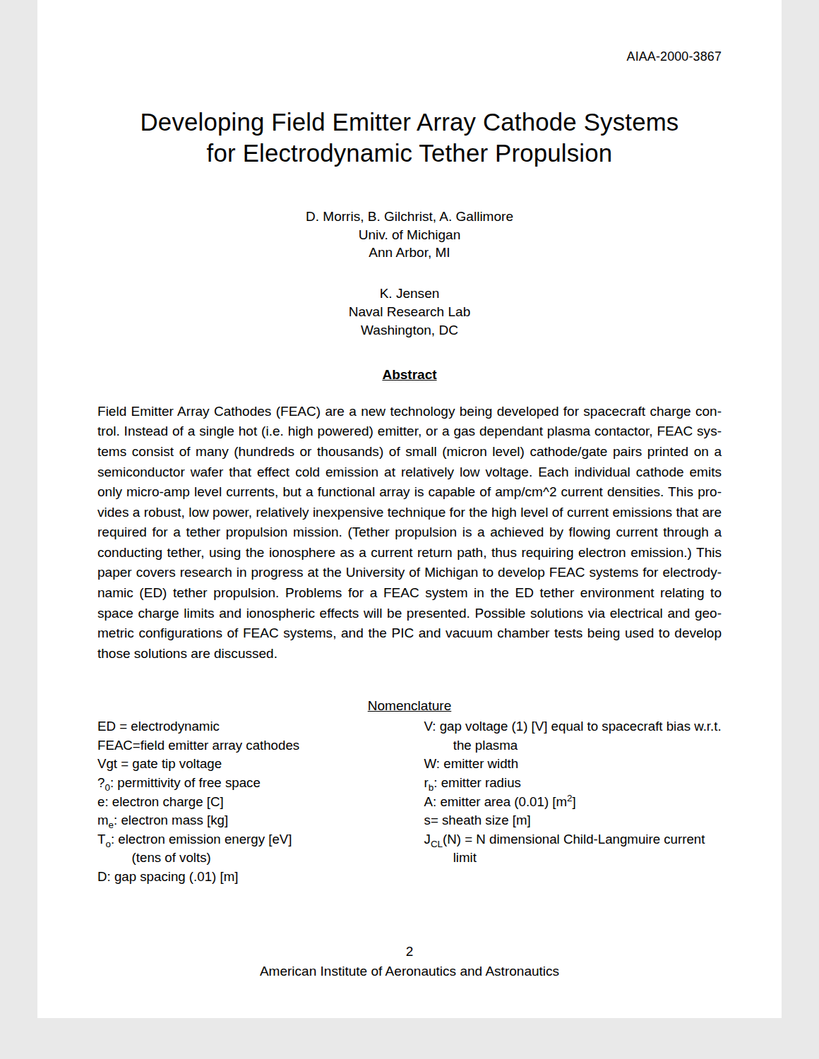AIAA-2000-3867
Developing Field Emitter Array Cathode Systems
for Electrodynamic Tether Propulsion
D. Morris, B. Gilchrist, A. Gallimore
Univ. of Michigan
Ann Arbor, MI
K. Jensen
Naval Research Lab
Washington, DC
Abstract
Field Emitter Array Cathodes (FEAC) are a new technology being developed for spacecraft charge control. Instead of a single hot (i.e. high powered) emitter, or a gas dependant plasma contactor, FEAC systems consist of many (hundreds or thousands) of small (micron level) cathode/gate pairs printed on a semiconductor wafer that effect cold emission at relatively low voltage. Each individual cathode emits only micro-amp level currents, but a functional array is capable of amp/cm^2 current densities. This provides a robust, low power, relatively inexpensive technique for the high level of current emissions that are required for a tether propulsion mission. (Tether propulsion is a achieved by flowing current through a conducting tether, using the ionosphere as a current return path, thus requiring electron emission.) This paper covers research in progress at the University of Michigan to develop FEAC systems for electrodynamic (ED) tether propulsion. Problems for a FEAC system in the ED tether environment relating to space charge limits and ionospheric effects will be presented. Possible solutions via electrical and geometric configurations of FEAC systems, and the PIC and vacuum chamber tests being used to develop those solutions are discussed.
Nomenclature
ED = electrodynamic
FEAC=field emitter array cathodes
Vgt = gate tip voltage
?0: permittivity of free space
e: electron charge [C]
me: electron mass [kg]
To: electron emission energy [eV]
(tens of volts)
D: gap spacing (.01) [m]
V: gap voltage (1) [V] equal to spacecraft bias w.r.t. the plasma
W: emitter width
rb: emitter radius
A: emitter area (0.01) [m2]
s= sheath size [m]
JCL(N) = N dimensional Child-Langmuire current limit
2 American Institute of Aeronautics and Astronautics